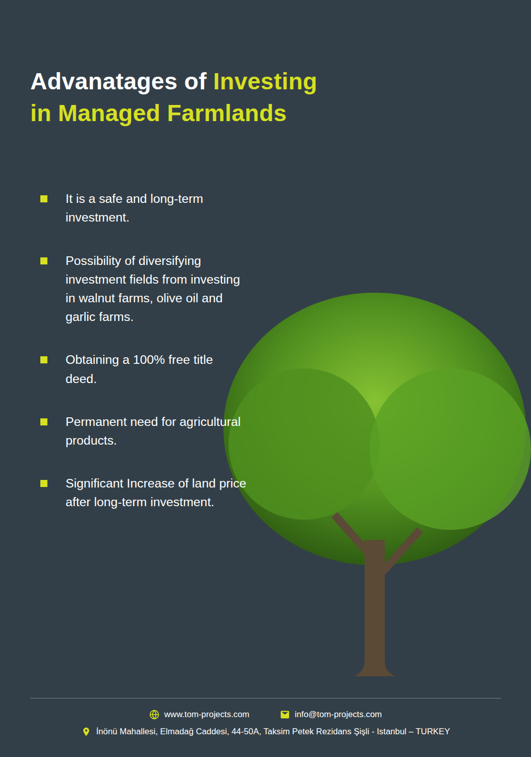Advanatages of Investing
in Managed Farmlands
It is a safe and long-term investment.
Possibility of diversifying investment fields from investing in walnut farms, olive oil and garlic farms.
Obtaining a 100% free title deed.
Permanent need for agricultural products.
Significant Increase of land price after long-term investment.
www.tom-projects.com
info@tom-projects.com
İnönü Mahallesi, Elmadağ Caddesi, 44-50A, Taksim Petek Rezidans Şişli - Istanbul – TURKEY